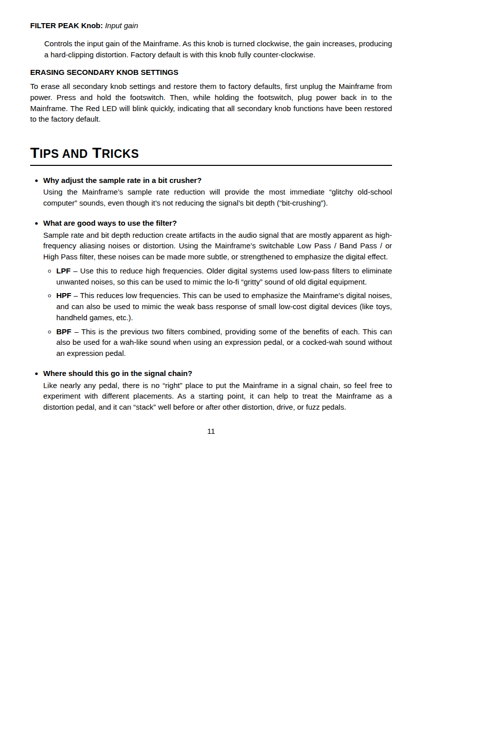FILTER PEAK Knob: Input gain
Controls the input gain of the Mainframe. As this knob is turned clockwise, the gain increases, producing a hard-clipping distortion. Factory default is with this knob fully counter-clockwise.
Erasing Secondary Knob Settings
To erase all secondary knob settings and restore them to factory defaults, first unplug the Mainframe from power. Press and hold the footswitch. Then, while holding the footswitch, plug power back in to the Mainframe. The Red LED will blink quickly, indicating that all secondary knob functions have been restored to the factory default.
TIPS AND TRICKS
Why adjust the sample rate in a bit crusher? Using the Mainframe’s sample rate reduction will provide the most immediate “glitchy old-school computer” sounds, even though it’s not reducing the signal’s bit depth (“bit-crushing”).
What are good ways to use the filter? Sample rate and bit depth reduction create artifacts in the audio signal that are mostly apparent as high-frequency aliasing noises or distortion. Using the Mainframe’s switchable Low Pass / Band Pass / or High Pass filter, these noises can be made more subtle, or strengthened to emphasize the digital effect.
LPF – Use this to reduce high frequencies. Older digital systems used low-pass filters to eliminate unwanted noises, so this can be used to mimic the lo-fi “gritty” sound of old digital equipment.
HPF – This reduces low frequencies. This can be used to emphasize the Mainframe’s digital noises, and can also be used to mimic the weak bass response of small low-cost digital devices (like toys, handheld games, etc.).
BPF – This is the previous two filters combined, providing some of the benefits of each. This can also be used for a wah-like sound when using an expression pedal, or a cocked-wah sound without an expression pedal.
Where should this go in the signal chain? Like nearly any pedal, there is no “right” place to put the Mainframe in a signal chain, so feel free to experiment with different placements. As a starting point, it can help to treat the Mainframe as a distortion pedal, and it can “stack” well before or after other distortion, drive, or fuzz pedals.
11